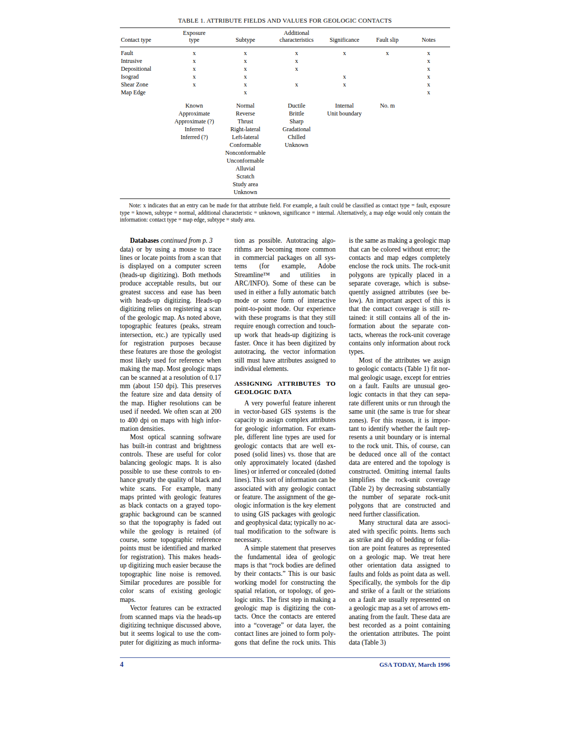TABLE 1. ATTRIBUTE FIELDS AND VALUES FOR GEOLOGIC CONTACTS
| Contact type | Exposure type | Subtype | Additional characteristics | Significance | Fault slip | Notes |
| --- | --- | --- | --- | --- | --- | --- |
| Fault | x | x | x | x | x | x |
| Intrusive | x | x | x | | | x |
| Depositional | x | x | x | | | x |
| Isograd | x | x | | x | | x |
| Shear Zone | x | x | x | x | | x |
| Map Edge | | x | | | | x |
| | Known | Normal | Ductile | Internal | No. m | |
| | Approximate | Reverse | Brittle | Unit boundary | | |
| | Approximate (?) | Thrust | Sharp | | | |
| | Inferred | Right-lateral | Gradational | | | |
| | Inferred (?) | Left-lateral | Chilled | | | |
| | | Conformable | Unknown | | | |
| | | Nonconformable | | | | |
| | | Unconformable | | | | |
| | | Alluvial | | | | |
| | | Scratch | | | | |
| | | Study area | | | | |
| | | Unknown | | | | |
Note: x indicates that an entry can be made for that attribute field. For example, a fault could be classified as contact type = fault, exposure type = known, subtype = normal, additional characteristic = unknown, significance = internal. Alternatively, a map edge would only contain the information: contact type = map edge, subtype = study area.
Databases continued from p. 3
data) or by using a mouse to trace lines or locate points from a scan that is displayed on a computer screen (heads-up digitizing). Both methods produce acceptable results, but our greatest success and ease has been with heads-up digitizing. Heads-up digitizing relies on registering a scan of the geologic map. As noted above, topographic features (peaks, stream intersection, etc.) are typically used for registration purposes because these features are those the geologist most likely used for reference when making the map. Most geologic maps can be scanned at a resolution of 0.17 mm (about 150 dpi). This preserves the feature size and data density of the map. Higher resolutions can be used if needed. We often scan at 200 to 400 dpi on maps with high information densities.
Most optical scanning software has built-in contrast and brightness controls. These are useful for color balancing geologic maps. It is also possible to use these controls to enhance greatly the quality of black and white scans. For example, many maps printed with geologic features as black contacts on a grayed topographic background can be scanned so that the topography is faded out while the geology is retained (of course, some topographic reference points must be identified and marked for registration). This makes heads-up digitizing much easier because the topographic line noise is removed. Similar procedures are possible for color scans of existing geologic maps.
Vector features can be extracted from scanned maps via the heads-up digitizing technique discussed above, but it seems logical to use the computer for digitizing as much information as possible. Autotracing algorithms are becoming more common in commercial packages on all systems (for example, Adobe Streamline™ and utilities in ARC/INFO). Some of these can be used in either a fully automatic batch mode or some form of interactive point-to-point mode. Our experience with these programs is that they still require enough correction and touch-up work that heads-up digitizing is faster. Once it has been digitized by autotracing, the vector information still must have attributes assigned to individual elements.
ASSIGNING ATTRIBUTES TO GEOLOGIC DATA
A very powerful feature inherent in vector-based GIS systems is the capacity to assign complex attributes for geologic information. For example, different line types are used for geologic contacts that are well exposed (solid lines) vs. those that are only approximately located (dashed lines) or inferred or concealed (dotted lines). This sort of information can be associated with any geologic contact or feature. The assignment of the geologic information is the key element to using GIS packages with geologic and geophysical data; typically no actual modification to the software is necessary.
A simple statement that preserves the fundamental idea of geologic maps is that “rock bodies are defined by their contacts.” This is our basic working model for constructing the spatial relation, or topology, of geologic units. The first step in making a geologic map is digitizing the contacts. Once the contacts are entered into a “coverage” or data layer, the contact lines are joined to form polygons that define the rock units. This is the same as making a geologic map that can be colored without error; the contacts and map edges completely enclose the rock units. The rock-unit polygons are typically placed in a separate coverage, which is subsequently assigned attributes (see below). An important aspect of this is that the contact coverage is still retained: it still contains all of the information about the separate contacts, whereas the rock-unit coverage contains only information about rock types.
Most of the attributes we assign to geologic contacts (Table 1) fit normal geologic usage, except for entries on a fault. Faults are unusual geologic contacts in that they can separate different units or run through the same unit (the same is true for shear zones). For this reason, it is important to identify whether the fault represents a unit boundary or is internal to the rock unit. This, of course, can be deduced once all of the contact data are entered and the topology is constructed. Omitting internal faults simplifies the rock-unit coverage (Table 2) by decreasing substantially the number of separate rock-unit polygons that are constructed and need further classification.
Many structural data are associated with specific points. Items such as strike and dip of bedding or foliation are point features as represented on a geologic map. We treat here other orientation data assigned to faults and folds as point data as well. Specifically, the symbols for the dip and strike of a fault or the striations on a fault are usually represented on a geologic map as a set of arrows emanating from the fault. These data are best recorded as a point containing the orientation attributes. The point data (Table 3)
4
GSA TODAY, March 1996